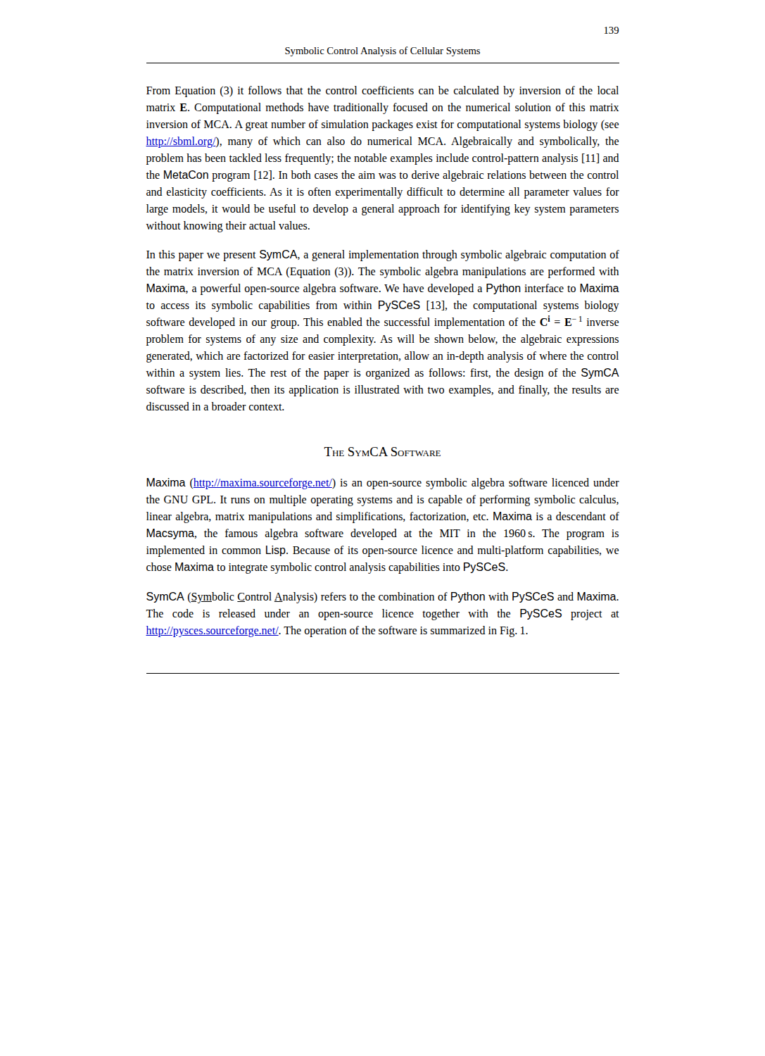139
Symbolic Control Analysis of Cellular Systems
From Equation (3) it follows that the control coefficients can be calculated by inversion of the local matrix E. Computational methods have traditionally focused on the numerical solution of this matrix inversion of MCA. A great number of simulation packages exist for computational systems biology (see http://sbml.org/), many of which can also do numerical MCA. Algebraically and symbolically, the problem has been tackled less frequently; the notable examples include control-pattern analysis [11] and the MetaCon program [12]. In both cases the aim was to derive algebraic relations between the control and elasticity coefficients. As it is often experimentally difficult to determine all parameter values for large models, it would be useful to develop a general approach for identifying key system parameters without knowing their actual values.
In this paper we present SymCA, a general implementation through symbolic algebraic computation of the matrix inversion of MCA (Equation (3)). The symbolic algebra manipulations are performed with Maxima, a powerful open-source algebra software. We have developed a Python interface to Maxima to access its symbolic capabilities from within PySCeS [13], the computational systems biology software developed in our group. This enabled the successful implementation of the Ci = E− 1 inverse problem for systems of any size and complexity. As will be shown below, the algebraic expressions generated, which are factorized for easier interpretation, allow an in-depth analysis of where the control within a system lies. The rest of the paper is organized as follows: first, the design of the SymCA software is described, then its application is illustrated with two examples, and finally, the results are discussed in a broader context.
The SymCA Software
Maxima (http://maxima.sourceforge.net/) is an open-source symbolic algebra software licenced under the GNU GPL. It runs on multiple operating systems and is capable of performing symbolic calculus, linear algebra, matrix manipulations and simplifications, factorization, etc. Maxima is a descendant of Macsyma, the famous algebra software developed at the MIT in the 1960 s. The program is implemented in common Lisp. Because of its open-source licence and multi-platform capabilities, we chose Maxima to integrate symbolic control analysis capabilities into PySCeS.
SymCA (Symbolic Control Analysis) refers to the combination of Python with PySCeS and Maxima. The code is released under an open-source licence together with the PySCeS project at http://pysces.sourceforge.net/. The operation of the software is summarized in Fig. 1.